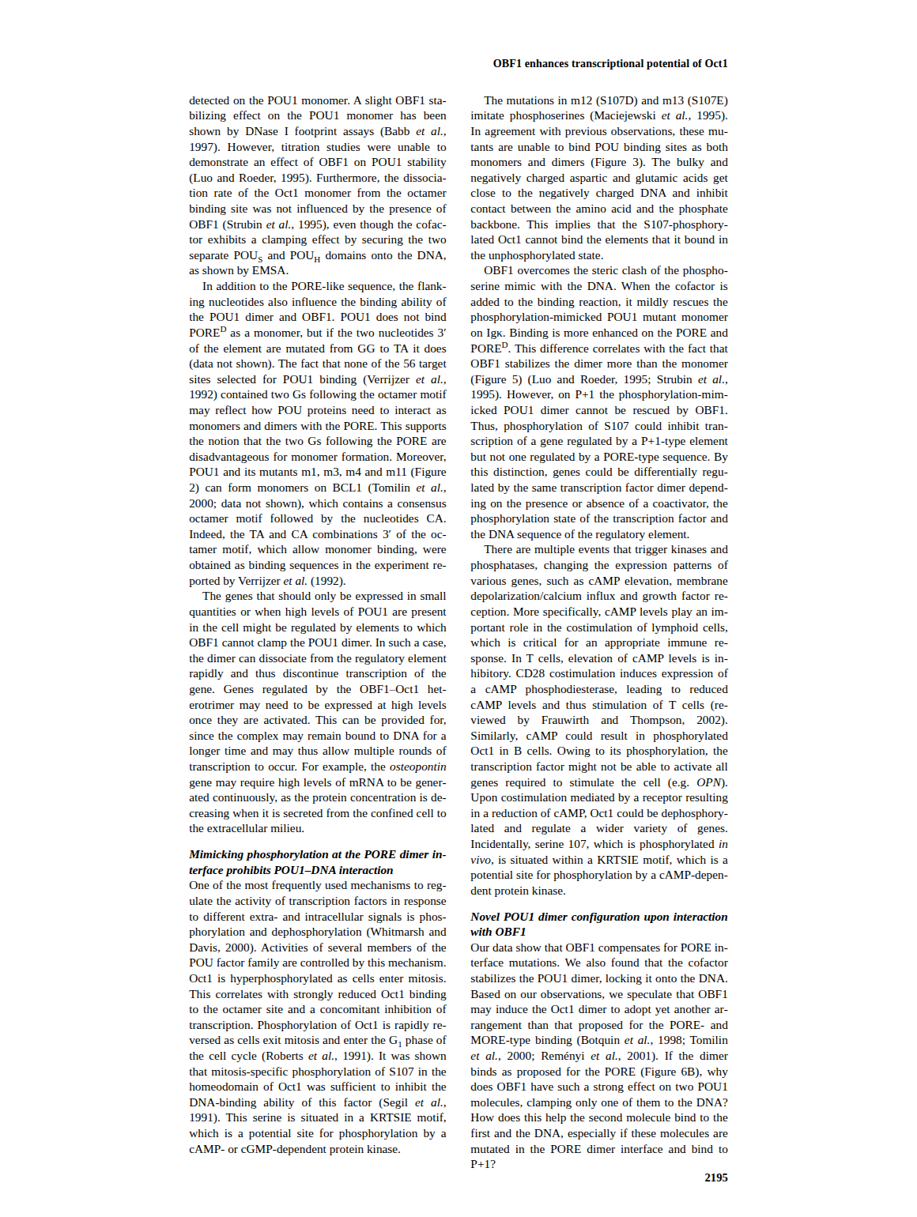OBF1 enhances transcriptional potential of Oct1
detected on the POU1 monomer. A slight OBF1 stabilizing effect on the POU1 monomer has been shown by DNase I footprint assays (Babb et al., 1997). However, titration studies were unable to demonstrate an effect of OBF1 on POU1 stability (Luo and Roeder, 1995). Furthermore, the dissociation rate of the Oct1 monomer from the octamer binding site was not influenced by the presence of OBF1 (Strubin et al., 1995), even though the cofactor exhibits a clamping effect by securing the two separate POUS and POUH domains onto the DNA, as shown by EMSA.
In addition to the PORE-like sequence, the flanking nucleotides also influence the binding ability of the POU1 dimer and OBF1. POU1 does not bind PORED as a monomer, but if the two nucleotides 3′ of the element are mutated from GG to TA it does (data not shown). The fact that none of the 56 target sites selected for POU1 binding (Verrijzer et al., 1992) contained two Gs following the octamer motif may reflect how POU proteins need to interact as monomers and dimers with the PORE. This supports the notion that the two Gs following the PORE are disadvantageous for monomer formation. Moreover, POU1 and its mutants m1, m3, m4 and m11 (Figure 2) can form monomers on BCL1 (Tomilin et al., 2000; data not shown), which contains a consensus octamer motif followed by the nucleotides CA. Indeed, the TA and CA combinations 3′ of the octamer motif, which allow monomer binding, were obtained as binding sequences in the experiment reported by Verrijzer et al. (1992).
The genes that should only be expressed in small quantities or when high levels of POU1 are present in the cell might be regulated by elements to which OBF1 cannot clamp the POU1 dimer. In such a case, the dimer can dissociate from the regulatory element rapidly and thus discontinue transcription of the gene. Genes regulated by the OBF1–Oct1 heterotrimer may need to be expressed at high levels once they are activated. This can be provided for, since the complex may remain bound to DNA for a longer time and may thus allow multiple rounds of transcription to occur. For example, the osteopontin gene may require high levels of mRNA to be generated continuously, as the protein concentration is decreasing when it is secreted from the confined cell to the extracellular milieu.
Mimicking phosphorylation at the PORE dimer interface prohibits POU1–DNA interaction
One of the most frequently used mechanisms to regulate the activity of transcription factors in response to different extra- and intracellular signals is phosphorylation and dephosphorylation (Whitmarsh and Davis, 2000). Activities of several members of the POU factor family are controlled by this mechanism. Oct1 is hyperphosphorylated as cells enter mitosis. This correlates with strongly reduced Oct1 binding to the octamer site and a concomitant inhibition of transcription. Phosphorylation of Oct1 is rapidly reversed as cells exit mitosis and enter the G1 phase of the cell cycle (Roberts et al., 1991). It was shown that mitosis-specific phosphorylation of S107 in the homeodomain of Oct1 was sufficient to inhibit the DNA-binding ability of this factor (Segil et al., 1991). This serine is situated in a KRTSIE motif, which is a potential site for phosphorylation by a cAMP- or cGMP-dependent protein kinase.
The mutations in m12 (S107D) and m13 (S107E) imitate phosphoserines (Maciejewski et al., 1995). In agreement with previous observations, these mutants are unable to bind POU binding sites as both monomers and dimers (Figure 3). The bulky and negatively charged aspartic and glutamic acids get close to the negatively charged DNA and inhibit contact between the amino acid and the phosphate backbone. This implies that the S107-phosphorylated Oct1 cannot bind the elements that it bound in the unphosphorylated state.
OBF1 overcomes the steric clash of the phosphoserine mimic with the DNA. When the cofactor is added to the binding reaction, it mildly rescues the phosphorylation-mimicked POU1 mutant monomer on Igκ. Binding is more enhanced on the PORE and PORED. This difference correlates with the fact that OBF1 stabilizes the dimer more than the monomer (Figure 5) (Luo and Roeder, 1995; Strubin et al., 1995). However, on P+1 the phosphorylation-mimicked POU1 dimer cannot be rescued by OBF1. Thus, phosphorylation of S107 could inhibit transcription of a gene regulated by a P+1-type element but not one regulated by a PORE-type sequence. By this distinction, genes could be differentially regulated by the same transcription factor dimer depending on the presence or absence of a coactivator, the phosphorylation state of the transcription factor and the DNA sequence of the regulatory element.
There are multiple events that trigger kinases and phosphatases, changing the expression patterns of various genes, such as cAMP elevation, membrane depolarization/calcium influx and growth factor reception. More specifically, cAMP levels play an important role in the costimulation of lymphoid cells, which is critical for an appropriate immune response. In T cells, elevation of cAMP levels is inhibitory. CD28 costimulation induces expression of a cAMP phosphodiesterase, leading to reduced cAMP levels and thus stimulation of T cells (reviewed by Frauwirth and Thompson, 2002). Similarly, cAMP could result in phosphorylated Oct1 in B cells. Owing to its phosphorylation, the transcription factor might not be able to activate all genes required to stimulate the cell (e.g. OPN). Upon costimulation mediated by a receptor resulting in a reduction of cAMP, Oct1 could be dephosphorylated and regulate a wider variety of genes. Incidentally, serine 107, which is phosphorylated in vivo, is situated within a KRTSIE motif, which is a potential site for phosphorylation by a cAMP-dependent protein kinase.
Novel POU1 dimer configuration upon interaction with OBF1
Our data show that OBF1 compensates for PORE interface mutations. We also found that the cofactor stabilizes the POU1 dimer, locking it onto the DNA. Based on our observations, we speculate that OBF1 may induce the Oct1 dimer to adopt yet another arrangement than that proposed for the PORE- and MORE-type binding (Botquin et al., 1998; Tomilin et al., 2000; Reményi et al., 2001). If the dimer binds as proposed for the PORE (Figure 6B), why does OBF1 have such a strong effect on two POU1 molecules, clamping only one of them to the DNA? How does this help the second molecule bind to the first and the DNA, especially if these molecules are mutated in the PORE dimer interface and bind to P+1?
2195